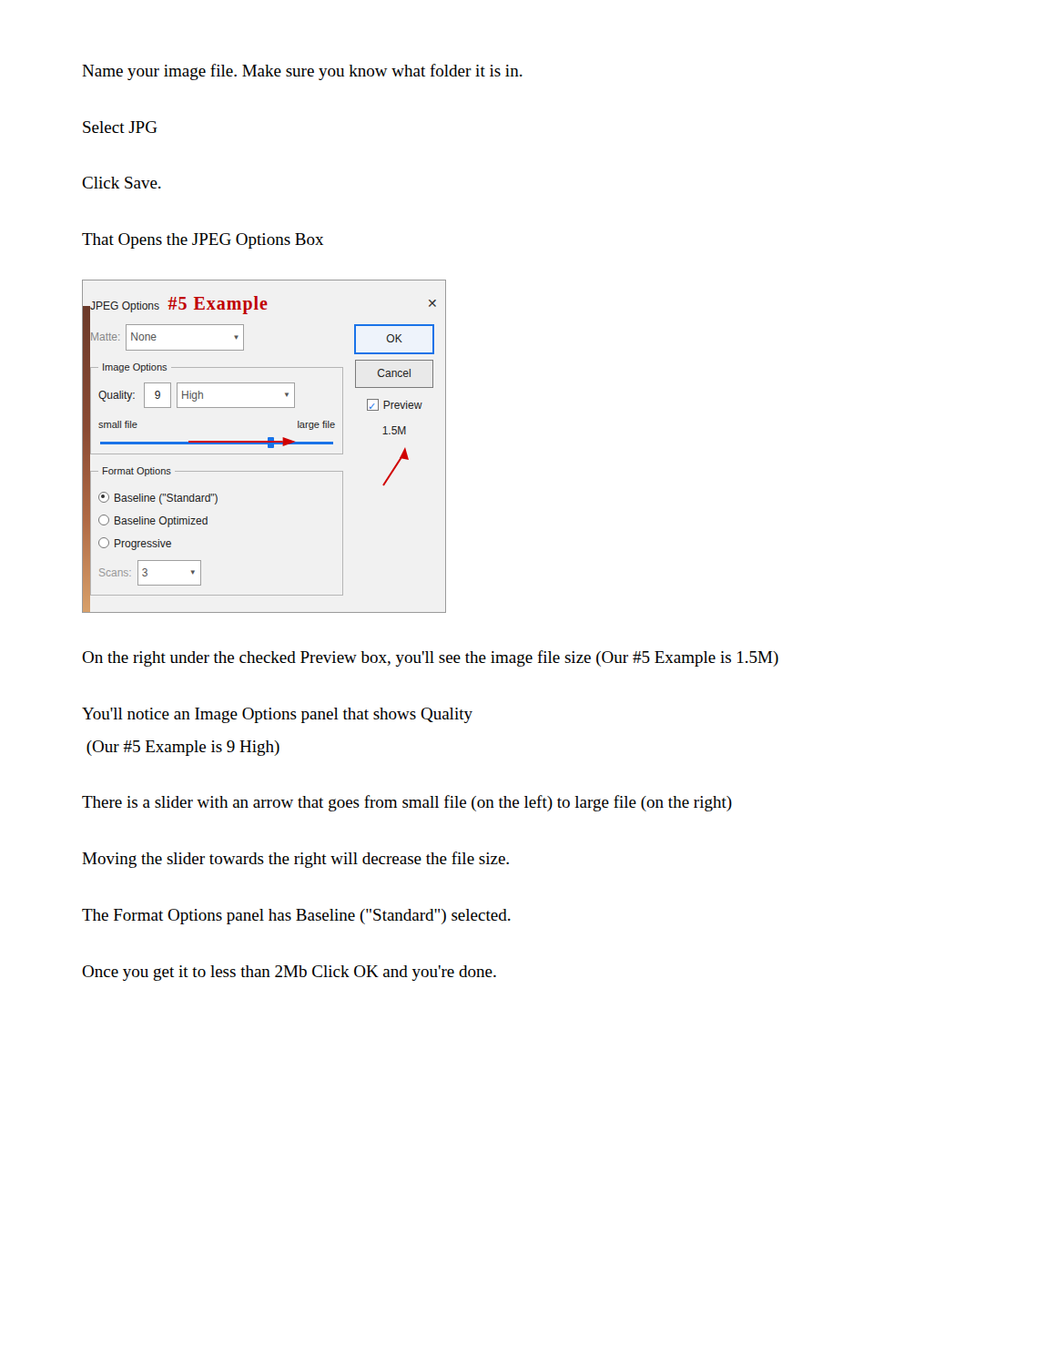Name your image file. Make sure you know what folder it is in.
Select JPG
Click Save.
That Opens the JPEG Options Box
JPEG Options #5 Example
✕
Matte:
None▼
Image Options
Quality: 9
High▼
small file large file
Format Options Baseline ("Standard") Baseline Optimized Progressive
Scans:
3▼
OK
Cancel
Preview
1.5M
On the right under the checked Preview box, you'll see the image file size (Our #5 Example is 1.5M)
You'll notice an Image Options panel that shows Quality
(Our #5 Example is 9 High)
There is a slider with an arrow that goes from small file (on the left) to large file (on the right)
Moving the slider towards the right will decrease the file size.
The Format Options panel has Baseline ("Standard") selected.
Once you get it to less than 2Mb Click OK and you're done.